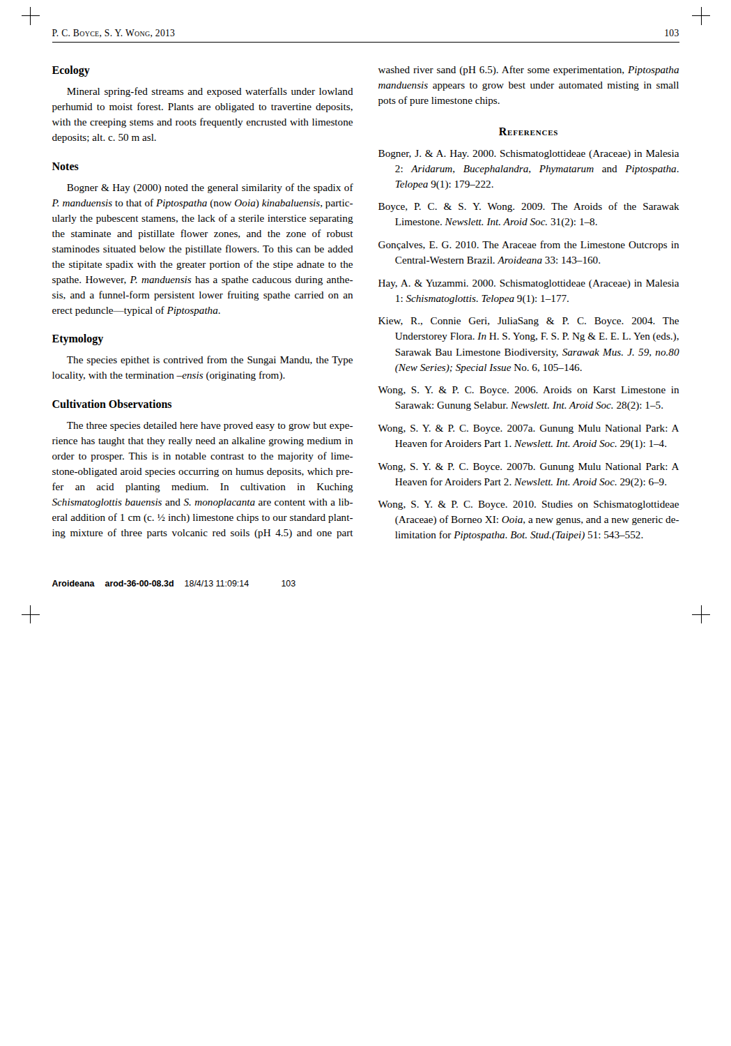P. C. Boyce, S. Y. Wong, 2013 103
Ecology
Mineral spring-fed streams and exposed waterfalls under lowland perhumid to moist forest. Plants are obligated to travertine deposits, with the creeping stems and roots frequently encrusted with limestone deposits; alt. c. 50 m asl.
Notes
Bogner & Hay (2000) noted the general similarity of the spadix of P. manduensis to that of Piptospatha (now Ooia) kinabaluensis, particularly the pubescent stamens, the lack of a sterile interstice separating the staminate and pistillate flower zones, and the zone of robust staminodes situated below the pistillate flowers. To this can be added the stipitate spadix with the greater portion of the stipe adnate to the spathe. However, P. manduensis has a spathe caducous during anthesis, and a funnel-form persistent lower fruiting spathe carried on an erect peduncle—typical of Piptospatha.
Etymology
The species epithet is contrived from the Sungai Mandu, the Type locality, with the termination –ensis (originating from).
Cultivation Observations
The three species detailed here have proved easy to grow but experience has taught that they really need an alkaline growing medium in order to prosper. This is in notable contrast to the majority of limestone-obligated aroid species occurring on humus deposits, which prefer an acid planting medium. In cultivation in Kuching Schismatoglottis bauensis and S. monoplacanta are content with a liberal addition of 1 cm (c. ½ inch) limestone chips to our standard planting mixture of three parts volcanic red soils (pH 4.5) and one part washed river sand (pH 6.5). After some experimentation, Piptospatha manduensis appears to grow best under automated misting in small pots of pure limestone chips.
References
Bogner, J. & A. Hay. 2000. Schismatoglottideae (Araceae) in Malesia 2: Aridarum, Bucephalandra, Phymatarum and Piptospatha. Telopea 9(1): 179–222.
Boyce, P. C. & S. Y. Wong. 2009. The Aroids of the Sarawak Limestone. Newslett. Int. Aroid Soc. 31(2): 1–8.
Gonçalves, E. G. 2010. The Araceae from the Limestone Outcrops in Central-Western Brazil. Aroideana 33: 143–160.
Hay, A. & Yuzammi. 2000. Schismatoglottideae (Araceae) in Malesia 1: Schismatoglottis. Telopea 9(1): 1–177.
Kiew, R., Connie Geri, JuliaSang & P. C. Boyce. 2004. The Understorey Flora. In H. S. Yong, F. S. P. Ng & E. E. L. Yen (eds.), Sarawak Bau Limestone Biodiversity, Sarawak Mus. J. 59, no.80 (New Series); Special Issue No. 6, 105–146.
Wong, S. Y. & P. C. Boyce. 2006. Aroids on Karst Limestone in Sarawak: Gunung Selabur. Newslett. Int. Aroid Soc. 28(2): 1–5.
Wong, S. Y. & P. C. Boyce. 2007a. Gunung Mulu National Park: A Heaven for Aroiders Part 1. Newslett. Int. Aroid Soc. 29(1): 1–4.
Wong, S. Y. & P. C. Boyce. 2007b. Gunung Mulu National Park: A Heaven for Aroiders Part 2. Newslett. Int. Aroid Soc. 29(2): 6–9.
Wong, S. Y. & P. C. Boyce. 2010. Studies on Schismatoglottideae (Araceae) of Borneo XI: Ooia, a new genus, and a new generic delimitation for Piptospatha. Bot. Stud.(Taipei) 51: 543–552.
Aroideana arod-36-00-08.3d 18/4/13 11:09:14 103